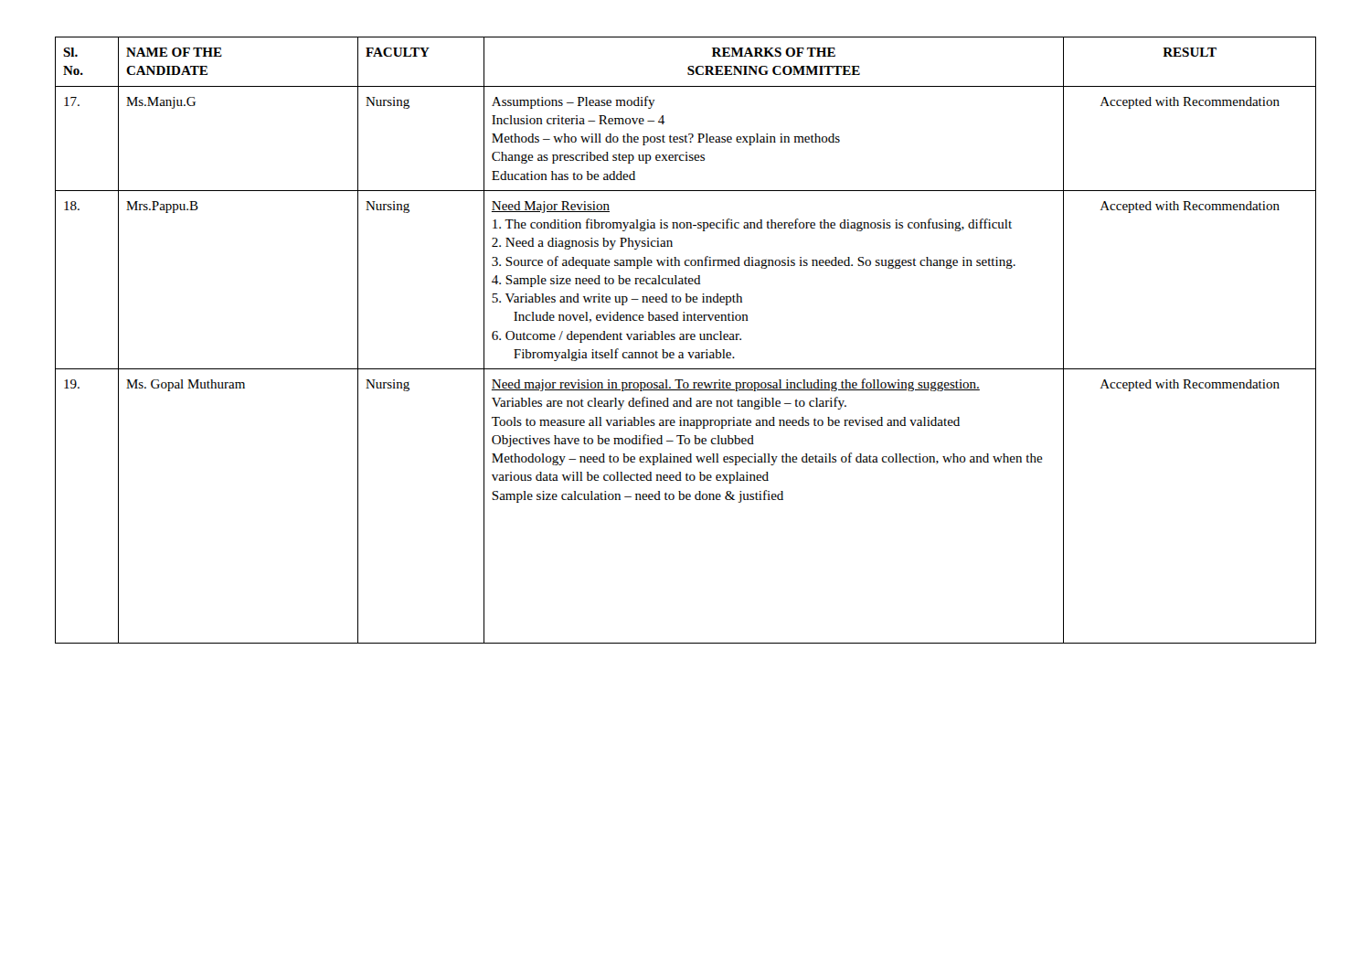| Sl. No. | NAME OF THE CANDIDATE | FACULTY | REMARKS OF THE SCREENING COMMITTEE | RESULT |
| --- | --- | --- | --- | --- |
| 17. | Ms.Manju.G | Nursing | Assumptions – Please modify Inclusion criteria – Remove – 4 Methods – who will do the post test? Please explain in methods Change as prescribed step up exercises Education has to be added | Accepted with Recommendation |
| 18. | Mrs.Pappu.B | Nursing | Need Major Revision 1. The condition fibromyalgia is non-specific and therefore the diagnosis is confusing, difficult 2. Need a diagnosis by Physician 3. Source of adequate sample with confirmed diagnosis is needed. So suggest change in setting. 4. Sample size need to be recalculated 5. Variables and write up – need to be indepth Include novel, evidence based intervention 6. Outcome / dependent variables are unclear. Fibromyalgia itself cannot be a variable. | Accepted with Recommendation |
| 19. | Ms. Gopal Muthuram | Nursing | Need major revision in proposal. To rewrite proposal including the following suggestion. Variables are not clearly defined and are not tangible – to clarify. Tools to measure all variables are inappropriate and needs to be revised and validated Objectives have to be modified – To be clubbed Methodology – need to be explained well especially the details of data collection, who and when the various data will be collected need to be explained Sample size calculation – need to be done & justified | Accepted with Recommendation |